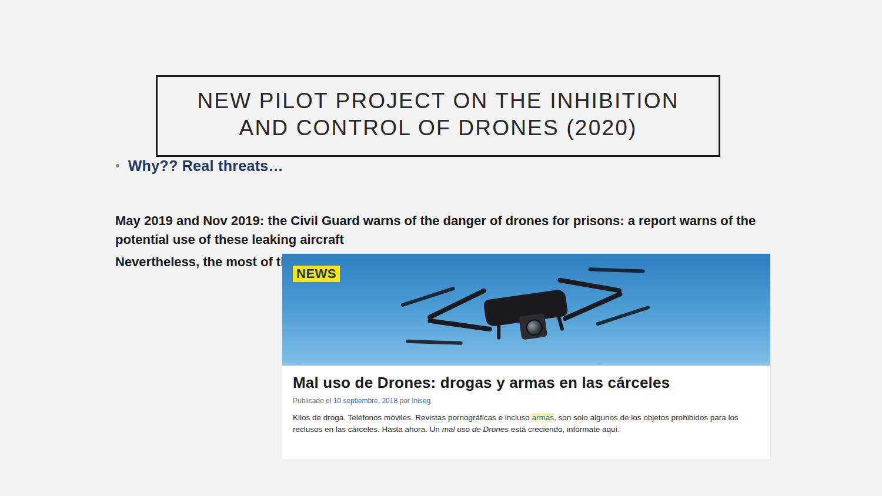New Pilot Project on the Inhibition
and Control of Drones (2020)
• Why?? Real threats…
May 2019 and Nov 2019: the Civil Guard warns of the danger of drones for prisons: a report warns of the potential use of these leaking aircraft
Nevertheless, the most of the news in the Spanish Press talk about drugs and mobile telephones…
Mal uso de Drones: drogas y armas en las cárceles
Publicado el 10 septiembre, 2018 por Iniseg
Kilos de droga. Teléfonos móviles. Revistas pornográficas e incluso armas, son solo algunos de los objetos prohibidos para los reclusos en las cárceles. Hasta ahora. Un mal uso de Drones está creciendo, infórmate aquí.
NEWS